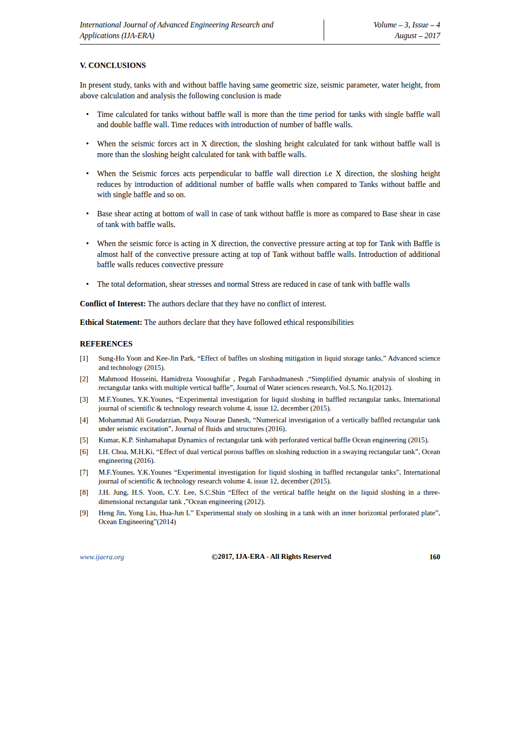International Journal of Advanced Engineering Research and Applications (IJA-ERA)
Volume – 3, Issue – 4
August – 2017
V. CONCLUSIONS
In present study, tanks with and without baffle having same geometric size, seismic parameter, water height, from above calculation and analysis the following conclusion is made
Time calculated for tanks without baffle wall is more than the time period for tanks with single baffle wall and double baffle wall. Time reduces with introduction of number of baffle walls.
When the seismic forces act in X direction, the sloshing height calculated for tank without baffle wall is more than the sloshing height calculated for tank with baffle walls.
When the Seismic forces acts perpendicular to baffle wall direction i.e X direction, the sloshing height reduces by introduction of additional number of baffle walls when compared to Tanks without baffle and with single baffle and so on.
Base shear acting at bottom of wall in case of tank without baffle is more as compared to Base shear in case of tank with baffle walls.
When the seismic force is acting in X direction, the convective pressure acting at top for Tank with Baffle is almost half of the convective pressure acting at top of Tank without baffle walls. Introduction of additional baffle walls reduces convective pressure
The total deformation, shear stresses and normal Stress are reduced in case of tank with baffle walls
Conflict of Interest: The authors declare that they have no conflict of interest.
Ethical Statement: The authors declare that they have followed ethical responsibilities
REFERENCES
Sung-Ho Yoon and Kee-Jin Park, “Effect of baffles on sloshing mitigation in liquid storage tanks,” Advanced science and technology (2015).
Mahmood Hosseini, Hamidreza Vosoughifar , Pegah Farshadmanesh ,“Simplified dynamic analysis of sloshing in rectangular tanks with multiple vertical baffle”, Journal of Water sciences research, Vol.5, No.1(2012).
M.F.Younes, Y.K.Younes, “Experimental investigation for liquid sloshing in baffled rectangular tanks, International journal of scientific & technology research volume 4, issue 12, december (2015).
Mohammad Ali Goudarzian, Pouya Nourae Danesh, “Numerical investigation of a vertically baffled rectangular tank under seismic excitation”, Journal of fluids and structures (2016).
Kumar, K.P. Sinhamahapat Dynamics of rectangular tank with perforated vertical baffle Ocean engineering (2015).
I.H. Choa, M.H.Ki, “Effect of dual vertical porous baffles on sloshing reduction in a swaying rectangular tank”, Ocean engineering (2016).
M.F.Younes, Y.K.Younes “Experimental investigation for liquid sloshing in baffled rectangular tanks”, International journal of scientific & technology research volume 4, issue 12, december (2015).
J.H. Jung, H.S. Yoon, C.Y. Lee, S.C.Shin “Effect of the vertical baffle height on the liquid sloshing in a three-dimensional rectangular tank ,”Ocean engineering (2012).
Heng Jin, Yong Liu, Hua-Jun L” Experimental study on sloshing in a tank with an inner horizontal perforated plate”, Ocean Engineering”(2014)
www.ijaera.org
©2017, IJA-ERA - All Rights Reserved
160